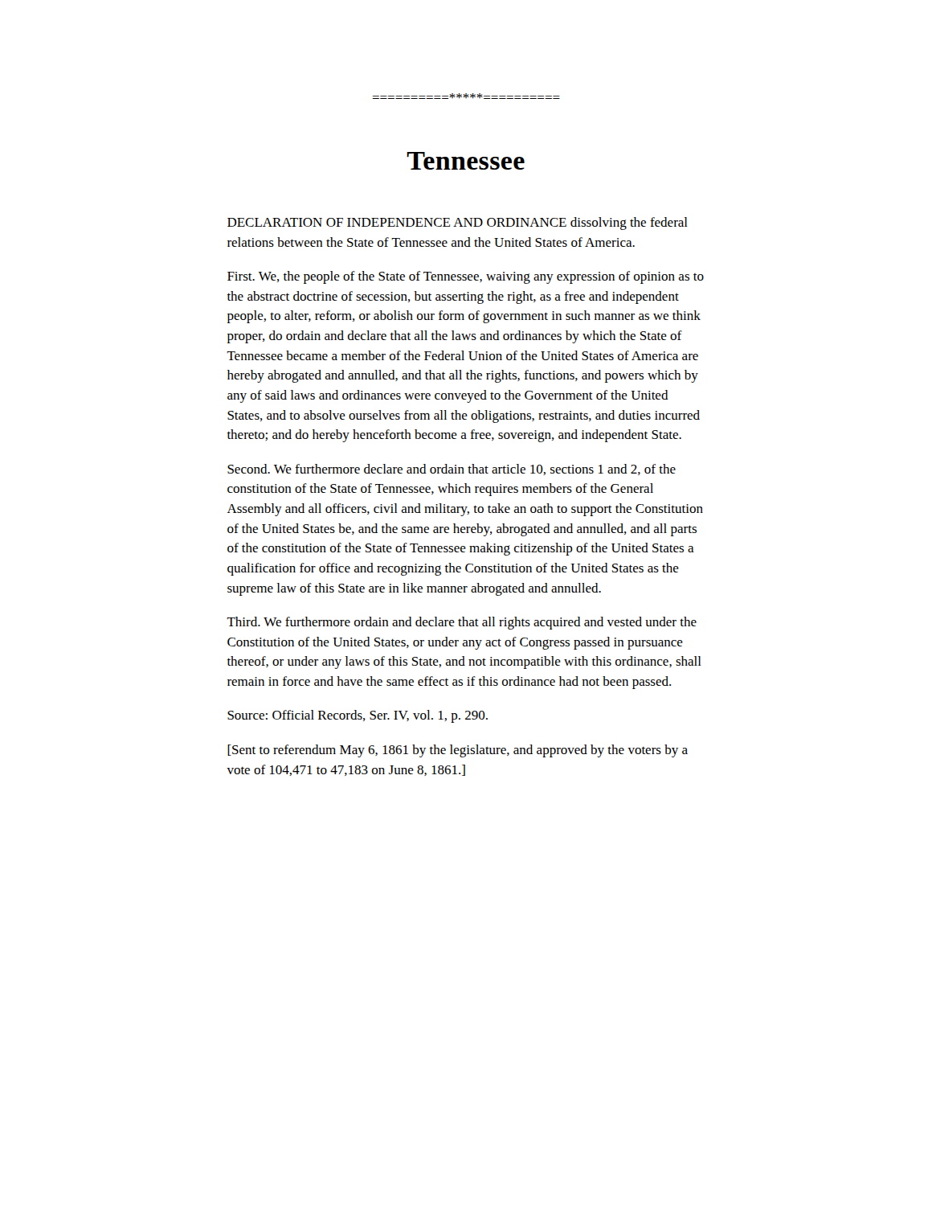==========*****==========
Tennessee
DECLARATION OF INDEPENDENCE AND ORDINANCE dissolving the federal relations between the State of Tennessee and the United States of America.
First. We, the people of the State of Tennessee, waiving any expression of opinion as to the abstract doctrine of secession, but asserting the right, as a free and independent people, to alter, reform, or abolish our form of government in such manner as we think proper, do ordain and declare that all the laws and ordinances by which the State of Tennessee became a member of the Federal Union of the United States of America are hereby abrogated and annulled, and that all the rights, functions, and powers which by any of said laws and ordinances were conveyed to the Government of the United States, and to absolve ourselves from all the obligations, restraints, and duties incurred thereto; and do hereby henceforth become a free, sovereign, and independent State.
Second. We furthermore declare and ordain that article 10, sections 1 and 2, of the constitution of the State of Tennessee, which requires members of the General Assembly and all officers, civil and military, to take an oath to support the Constitution of the United States be, and the same are hereby, abrogated and annulled, and all parts of the constitution of the State of Tennessee making citizenship of the United States a qualification for office and recognizing the Constitution of the United States as the supreme law of this State are in like manner abrogated and annulled.
Third. We furthermore ordain and declare that all rights acquired and vested under the Constitution of the United States, or under any act of Congress passed in pursuance thereof, or under any laws of this State, and not incompatible with this ordinance, shall remain in force and have the same effect as if this ordinance had not been passed.
Source: Official Records, Ser. IV, vol. 1, p. 290.
[Sent to referendum May 6, 1861 by the legislature, and approved by the voters by a vote of 104,471 to 47,183 on June 8, 1861.]